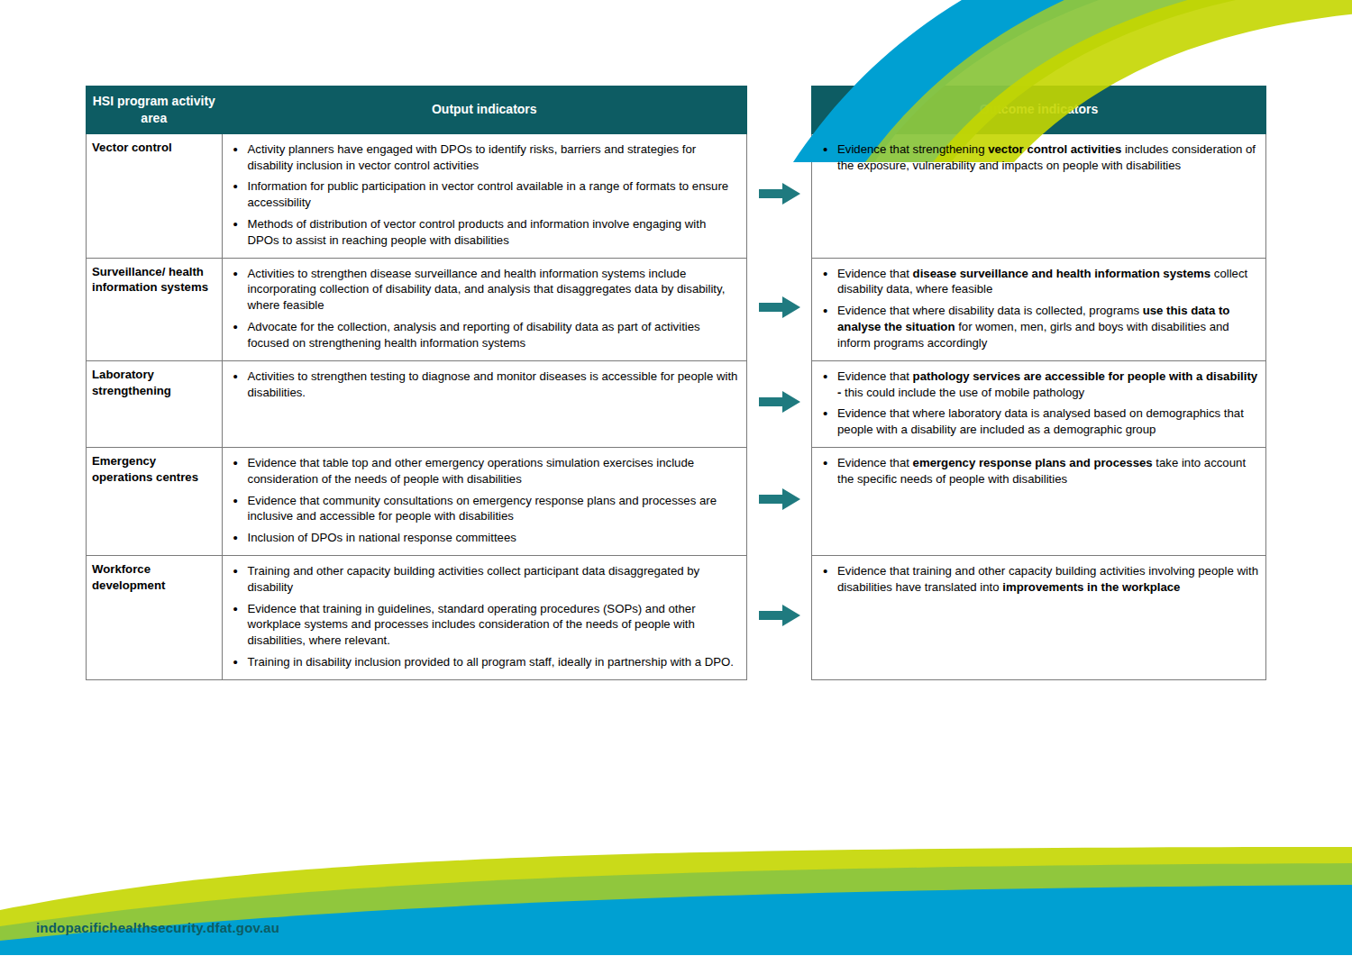| HSI program activity area | Output indicators | | Outcome indicators |
| --- | --- | --- | --- |
| Vector control | Activity planners have engaged with DPOs to identify risks, barriers and strategies for disability inclusion in vector control activities Information for public participation in vector control available in a range of formats to ensure accessibility Methods of distribution of vector control products and information involve engaging with DPOs to assist in reaching people with disabilities | | Evidence that strengthening vector control activities includes consideration of the exposure, vulnerability and impacts on people with disabilities |
| Surveillance/ health information systems | Activities to strengthen disease surveillance and health information systems include incorporating collection of disability data, and analysis that disaggregates data by disability, where feasible Advocate for the collection, analysis and reporting of disability data as part of activities focused on strengthening health information systems | | Evidence that disease surveillance and health information systems collect disability data, where feasible Evidence that where disability data is collected, programs use this data to analyse the situation for women, men, girls and boys with disabilities and inform programs accordingly |
| Laboratory strengthening | Activities to strengthen testing to diagnose and monitor diseases is accessible for people with disabilities. | | Evidence that pathology services are accessible for people with a disability - this could include the use of mobile pathology Evidence that where laboratory data is analysed based on demographics that people with a disability are included as a demographic group |
| Emergency operations centres | Evidence that table top and other emergency operations simulation exercises include consideration of the needs of people with disabilities Evidence that community consultations on emergency response plans and processes are inclusive and accessible for people with disabilities Inclusion of DPOs in national response committees | | Evidence that emergency response plans and processes take into account the specific needs of people with disabilities |
| Workforce development | Training and other capacity building activities collect participant data disaggregated by disability Evidence that training in guidelines, standard operating procedures (SOPs) and other workplace systems and processes includes consideration of the needs of people with disabilities, where relevant. Training in disability inclusion provided to all program staff, ideally in partnership with a DPO. | | Evidence that training and other capacity building activities involving people with disabilities have translated into improvements in the workplace |
indopacifichealthsecurity.dfat.gov.au